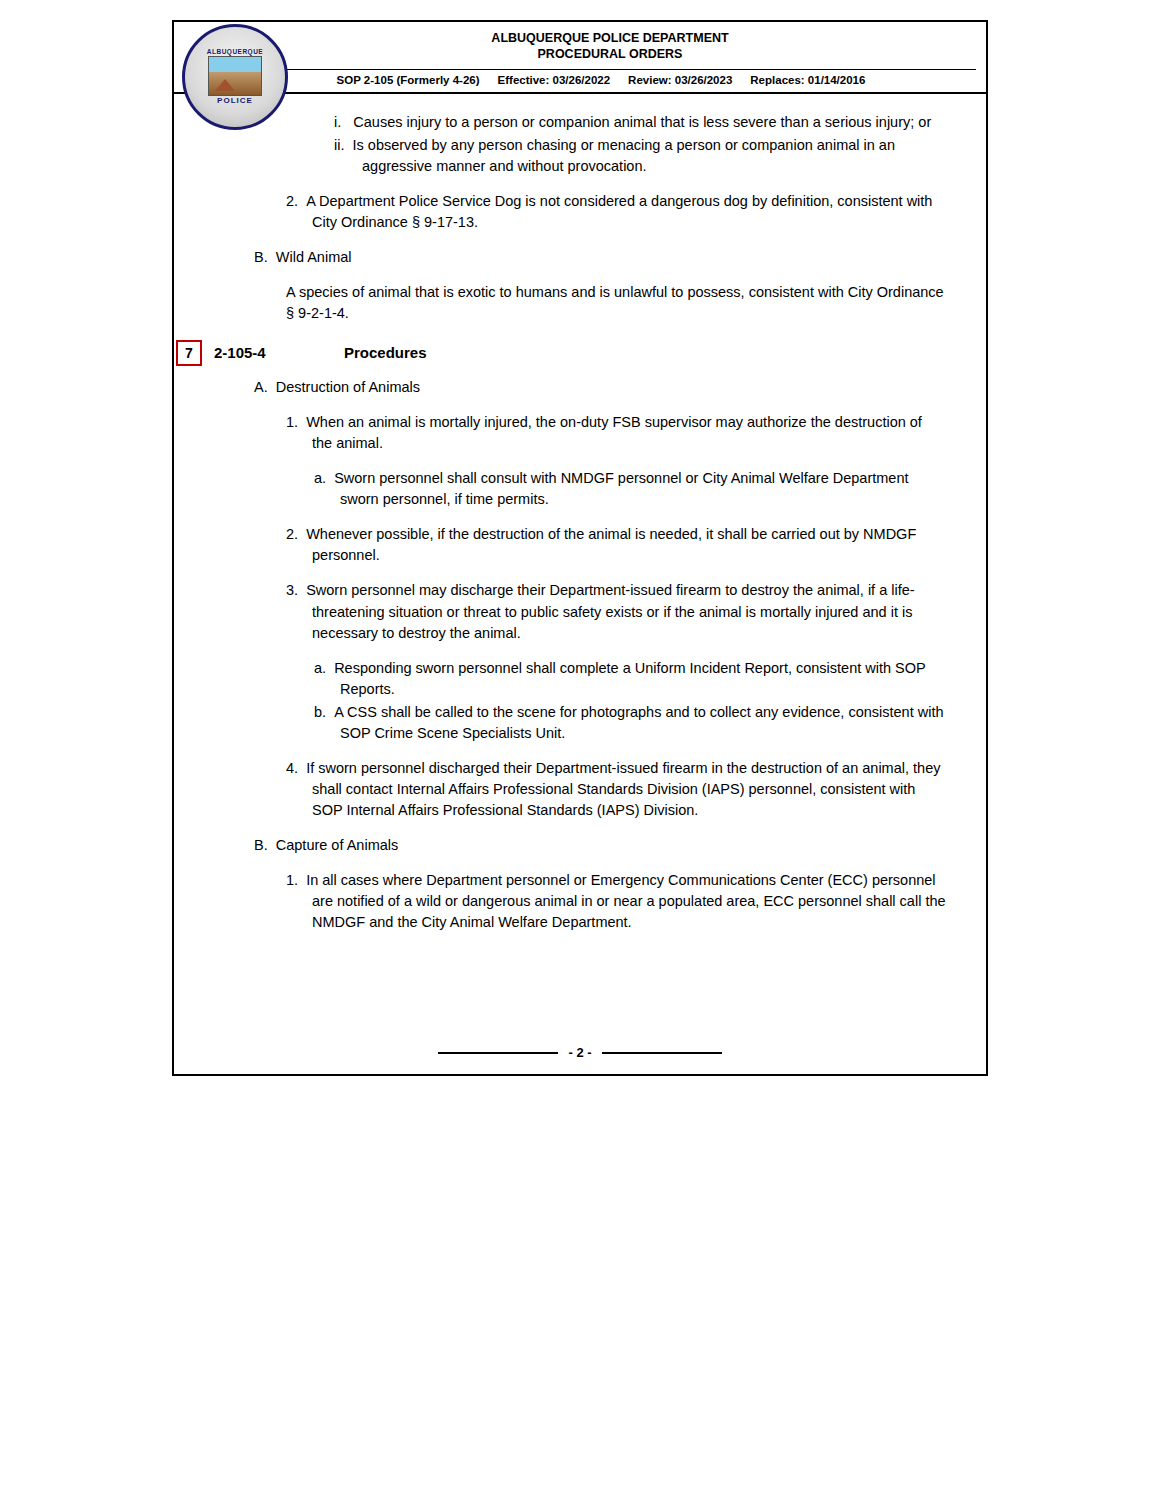ALBUQUERQUE
POLICE
ALBUQUERQUE POLICE DEPARTMENT
PROCEDURAL ORDERS
SOP 2-105 (Formerly 4-26) Effective: 03/26/2022 Review: 03/26/2023 Replaces: 01/14/2016
i. Causes injury to a person or companion animal that is less severe than a serious injury; or
ii. Is observed by any person chasing or menacing a person or companion animal in an aggressive manner and without provocation.
2. A Department Police Service Dog is not considered a dangerous dog by definition, consistent with City Ordinance § 9-17-13.
B. Wild Animal
A species of animal that is exotic to humans and is unlawful to possess, consistent with City Ordinance § 9-2-1-4.
7 2-105-4 Procedures
A. Destruction of Animals
1. When an animal is mortally injured, the on-duty FSB supervisor may authorize the destruction of the animal.
a. Sworn personnel shall consult with NMDGF personnel or City Animal Welfare Department sworn personnel, if time permits.
2. Whenever possible, if the destruction of the animal is needed, it shall be carried out by NMDGF personnel.
3. Sworn personnel may discharge their Department-issued firearm to destroy the animal, if a life-threatening situation or threat to public safety exists or if the animal is mortally injured and it is necessary to destroy the animal.
a. Responding sworn personnel shall complete a Uniform Incident Report, consistent with SOP Reports.
b. A CSS shall be called to the scene for photographs and to collect any evidence, consistent with SOP Crime Scene Specialists Unit.
4. If sworn personnel discharged their Department-issued firearm in the destruction of an animal, they shall contact Internal Affairs Professional Standards Division (IAPS) personnel, consistent with SOP Internal Affairs Professional Standards (IAPS) Division.
B. Capture of Animals
1. In all cases where Department personnel or Emergency Communications Center (ECC) personnel are notified of a wild or dangerous animal in or near a populated area, ECC personnel shall call the NMDGF and the City Animal Welfare Department.
- 2 -